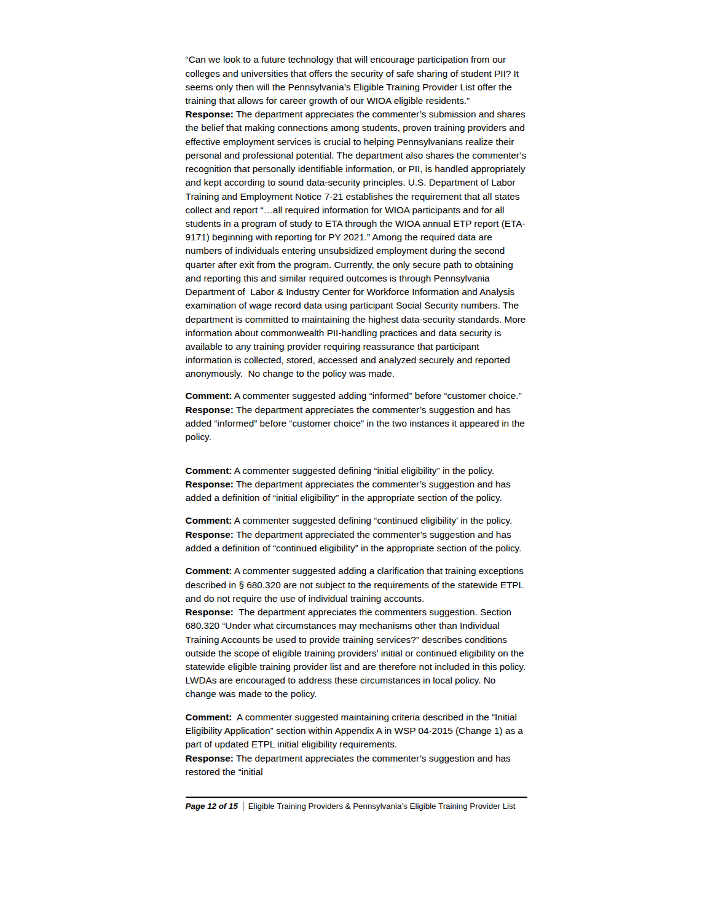“Can we look to a future technology that will encourage participation from our colleges and universities that offers the security of safe sharing of student PII? It seems only then will the Pennsylvania’s Eligible Training Provider List offer the training that allows for career growth of our WIOA eligible residents.”
Response: The department appreciates the commenter’s submission and shares the belief that making connections among students, proven training providers and effective employment services is crucial to helping Pennsylvanians realize their personal and professional potential. The department also shares the commenter’s recognition that personally identifiable information, or PII, is handled appropriately and kept according to sound data-security principles. U.S. Department of Labor Training and Employment Notice 7-21 establishes the requirement that all states collect and report “…all required information for WIOA participants and for all students in a program of study to ETA through the WIOA annual ETP report (ETA-9171) beginning with reporting for PY 2021.” Among the required data are numbers of individuals entering unsubsidized employment during the second quarter after exit from the program. Currently, the only secure path to obtaining and reporting this and similar required outcomes is through Pennsylvania Department of Labor & Industry Center for Workforce Information and Analysis examination of wage record data using participant Social Security numbers. The department is committed to maintaining the highest data-security standards. More information about commonwealth PII-handling practices and data security is available to any training provider requiring reassurance that participant information is collected, stored, accessed and analyzed securely and reported anonymously. No change to the policy was made.
Comment: A commenter suggested adding “informed” before “customer choice.”
Response: The department appreciates the commenter’s suggestion and has added “informed” before “customer choice” in the two instances it appeared in the policy.
Comment: A commenter suggested defining “initial eligibility” in the policy.
Response: The department appreciates the commenter’s suggestion and has added a definition of “initial eligibility” in the appropriate section of the policy.
Comment: A commenter suggested defining “continued eligibility’ in the policy.
Response: The department appreciated the commenter’s suggestion and has added a definition of “continued eligibility” in the appropriate section of the policy.
Comment: A commenter suggested adding a clarification that training exceptions described in § 680.320 are not subject to the requirements of the statewide ETPL and do not require the use of individual training accounts.
Response: The department appreciates the commenters suggestion. Section 680.320 “Under what circumstances may mechanisms other than Individual Training Accounts be used to provide training services?” describes conditions outside the scope of eligible training providers’ initial or continued eligibility on the statewide eligible training provider list and are therefore not included in this policy. LWDAs are encouraged to address these circumstances in local policy. No change was made to the policy.
Comment: A commenter suggested maintaining criteria described in the “Initial Eligibility Application” section within Appendix A in WSP 04-2015 (Change 1) as a part of updated ETPL initial eligibility requirements.
Response: The department appreciates the commenter’s suggestion and has restored the “initial
Page 12 of 15 Eligible Training Providers & Pennsylvania’s Eligible Training Provider List